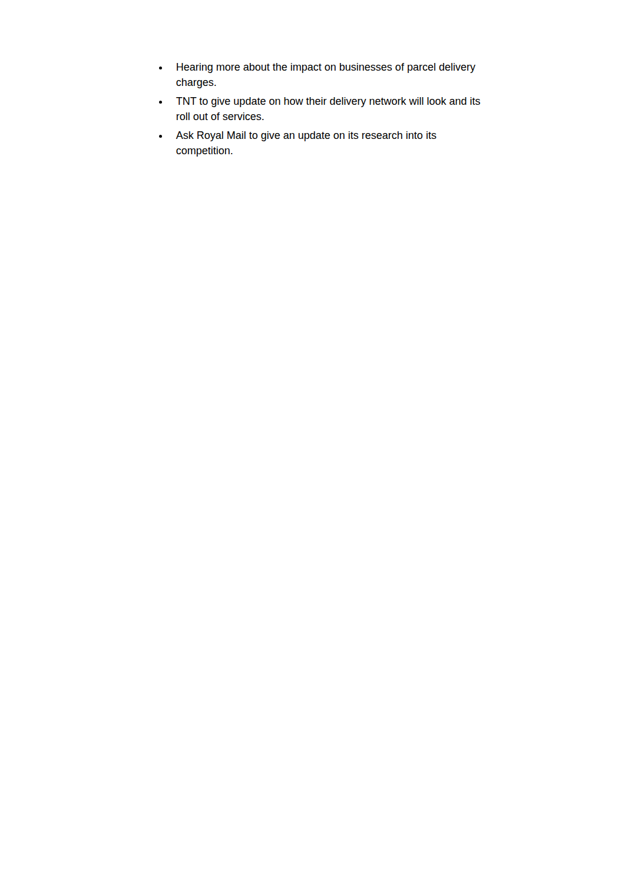Hearing more about the impact on businesses of parcel delivery charges.
TNT to give update on how their delivery network will look and its roll out of services.
Ask Royal Mail to give an update on its research into its competition.